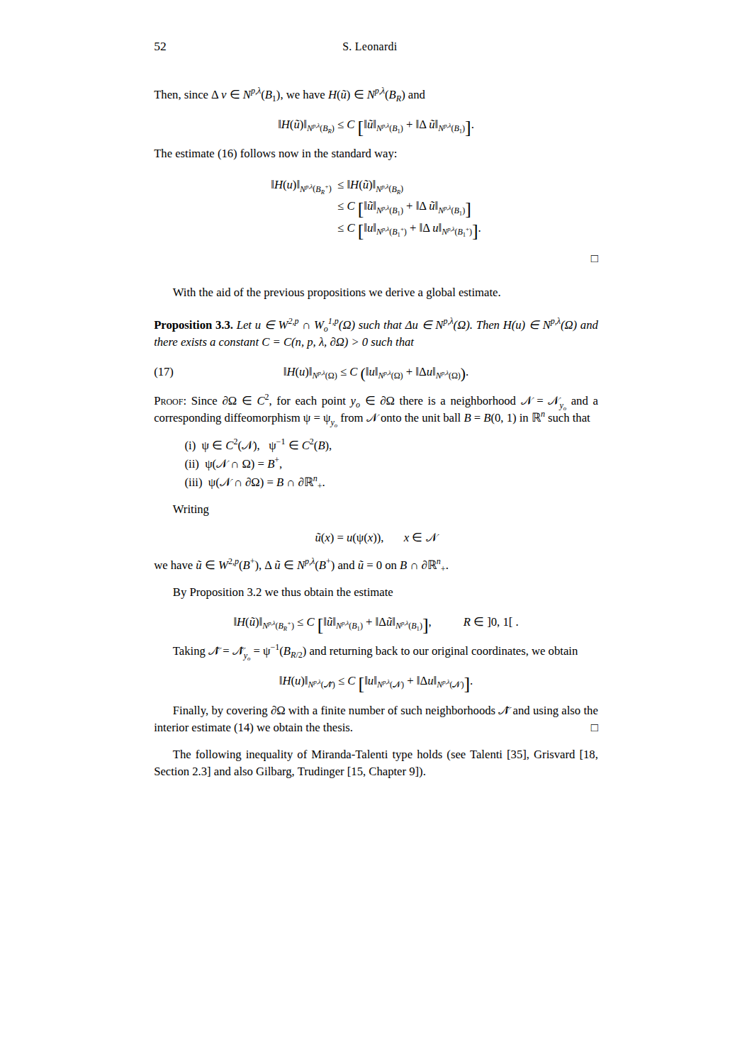52
S. Leonardi
Then, since Δ v ∈ Np,λ(B1), we have H(ũ) ∈ Np,λ(BR) and
‖H(ũ)‖Np,λ(BR) ≤ C [‖ũ‖Np,λ(B1) + ‖Δ ũ‖Np,λ(B1)].
The estimate (16) follows now in the standard way:
‖H(u)‖Np,λ(BR+)
≤
‖H(ũ)‖Np,λ(BR)
≤
C [‖ũ‖Np,λ(B1) + ‖Δ ũ‖Np,λ(B1)]
≤
C [‖u‖Np,λ(B1+) + ‖Δ u‖Np,λ(B1+)].
□
With the aid of the previous propositions we derive a global estimate.
Proposition 3.3. Let u ∈ W2,p ∩ Wo1,p(Ω) such that Δu ∈ Np,λ(Ω). Then H(u) ∈ Np,λ(Ω) and there exists a constant C = C(n, p, λ, ∂Ω) > 0 such that
(17)
‖H(u)‖Np,λ(Ω) ≤ C (‖u‖Np,λ(Ω) + ‖Δu‖Np,λ(Ω)).
Proof: Since ∂Ω ∈ C2, for each point yo ∈ ∂Ω there is a neighborhood 𝒩 = 𝒩yo and a corresponding diffeomorphism ψ = ψyo from 𝒩 onto the unit ball B = B(0, 1) in ℝn such that
(i) ψ ∈ C2(𝒩), ψ−1 ∈ C2(B),
(ii) ψ(𝒩 ∩ Ω) = B+,
(iii) ψ(𝒩 ∩ ∂Ω) = B ∩ ∂ℝn+.
Writing
ũ(x) = u(ψ(x)), x ∈ 𝒩
we have ũ ∈ W2,p(B+), Δ ũ ∈ Np,λ(B+) and ũ = 0 on B ∩ ∂ℝn+.
By Proposition 3.2 we thus obtain the estimate
‖H(ũ)‖Np,λ(BR+) ≤ C [‖ũ‖Np,λ(B1) + ‖Δũ‖Np,λ(B1)], R ∈ ]0, 1[ .
Taking 𝒩̃ = 𝒩̃yo = ψ−1(BR/2) and returning back to our original coordinates, we obtain
‖H(u)‖Np,λ(𝒩̃) ≤ C [‖u‖Np,λ(𝒩) + ‖Δu‖Np,λ(𝒩)].
Finally, by covering ∂Ω with a finite number of such neighborhoods 𝒩̃ and using also the interior estimate (14) we obtain the thesis. □
The following inequality of Miranda-Talenti type holds (see Talenti [35], Grisvard [18, Section 2.3] and also Gilbarg, Trudinger [15, Chapter 9]).